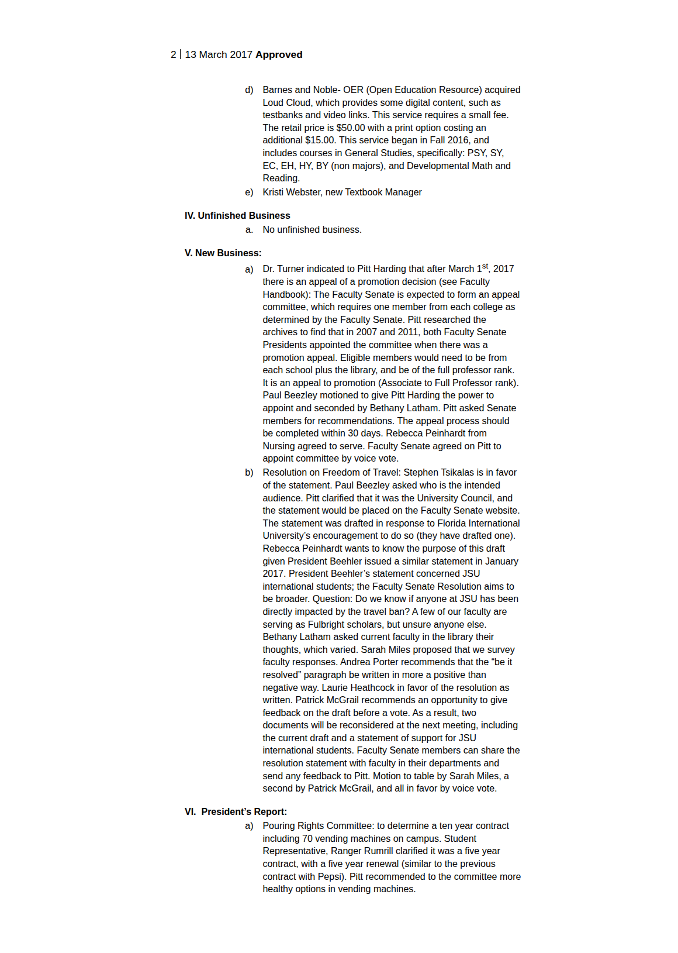2 13 March 2017 Approved
Barnes and Noble- OER (Open Education Resource) acquired Loud Cloud, which provides some digital content, such as testbanks and video links. This service requires a small fee. The retail price is $50.00 with a print option costing an additional $15.00. This service began in Fall 2016, and includes courses in General Studies, specifically: PSY, SY, EC, EH, HY, BY (non majors), and Developmental Math and Reading.
Kristi Webster, new Textbook Manager
IV. Unfinished Business
No unfinished business.
V. New Business:
Dr. Turner indicated to Pitt Harding that after March 1st, 2017 there is an appeal of a promotion decision (see Faculty Handbook): The Faculty Senate is expected to form an appeal committee, which requires one member from each college as determined by the Faculty Senate. Pitt researched the archives to find that in 2007 and 2011, both Faculty Senate Presidents appointed the committee when there was a promotion appeal. Eligible members would need to be from each school plus the library, and be of the full professor rank. It is an appeal to promotion (Associate to Full Professor rank). Paul Beezley motioned to give Pitt Harding the power to appoint and seconded by Bethany Latham. Pitt asked Senate members for recommendations. The appeal process should be completed within 30 days. Rebecca Peinhardt from Nursing agreed to serve. Faculty Senate agreed on Pitt to appoint committee by voice vote.
Resolution on Freedom of Travel: Stephen Tsikalas is in favor of the statement. Paul Beezley asked who is the intended audience. Pitt clarified that it was the University Council, and the statement would be placed on the Faculty Senate website. The statement was drafted in response to Florida International University’s encouragement to do so (they have drafted one). Rebecca Peinhardt wants to know the purpose of this draft given President Beehler issued a similar statement in January 2017. President Beehler’s statement concerned JSU international students; the Faculty Senate Resolution aims to be broader. Question: Do we know if anyone at JSU has been directly impacted by the travel ban? A few of our faculty are serving as Fulbright scholars, but unsure anyone else. Bethany Latham asked current faculty in the library their thoughts, which varied. Sarah Miles proposed that we survey faculty responses. Andrea Porter recommends that the “be it resolved” paragraph be written in more a positive than negative way. Laurie Heathcock in favor of the resolution as written. Patrick McGrail recommends an opportunity to give feedback on the draft before a vote. As a result, two documents will be reconsidered at the next meeting, including the current draft and a statement of support for JSU international students. Faculty Senate members can share the resolution statement with faculty in their departments and send any feedback to Pitt. Motion to table by Sarah Miles, a second by Patrick McGrail, and all in favor by voice vote.
VI. President’s Report:
Pouring Rights Committee: to determine a ten year contract including 70 vending machines on campus. Student Representative, Ranger Rumrill clarified it was a five year contract, with a five year renewal (similar to the previous contract with Pepsi). Pitt recommended to the committee more healthy options in vending machines.